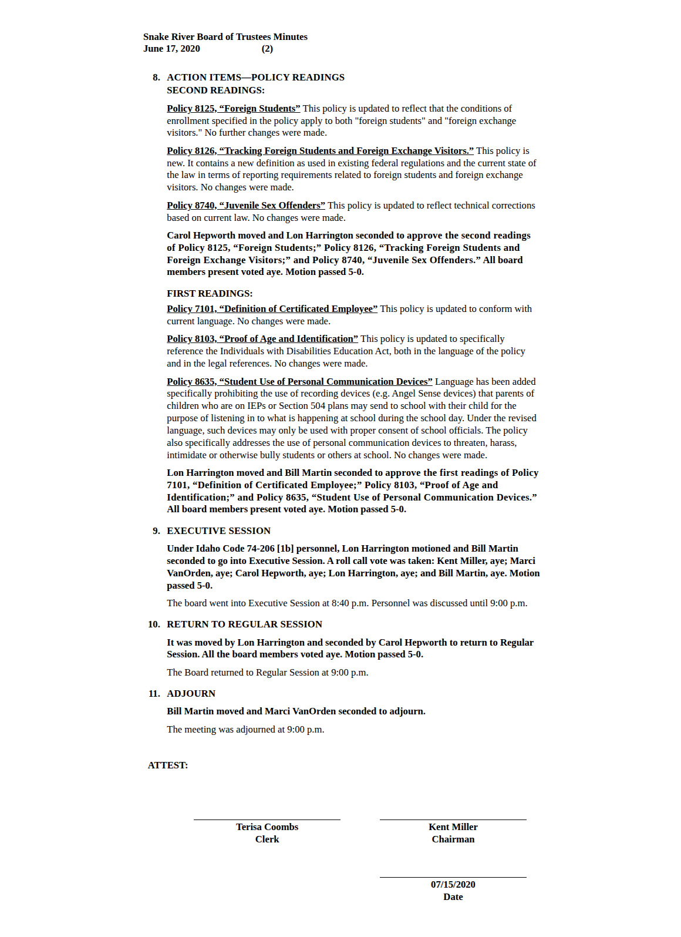Snake River Board of Trustees Minutes June 17, 2020 (2)
8.
ACTION ITEMS—POLICY READINGS
SECOND READINGS:
Policy 8125, “Foreign Students” This policy is updated to reflect that the conditions of enrollment specified in the policy apply to both "foreign students" and "foreign exchange visitors." No further changes were made.
Policy 8126, “Tracking Foreign Students and Foreign Exchange Visitors.” This policy is new. It contains a new definition as used in existing federal regulations and the current state of the law in terms of reporting requirements related to foreign students and foreign exchange visitors. No changes were made.
Policy 8740, “Juvenile Sex Offenders” This policy is updated to reflect technical corrections based on current law. No changes were made.
Carol Hepworth moved and Lon Harrington seconded to approve the second readings of Policy 8125, “Foreign Students;” Policy 8126, “Tracking Foreign Students and Foreign Exchange Visitors;” and Policy 8740, “Juvenile Sex Offenders.” All board members present voted aye. Motion passed 5-0.
FIRST READINGS:
Policy 7101, “Definition of Certificated Employee” This policy is updated to conform with current language. No changes were made.
Policy 8103, “Proof of Age and Identification” This policy is updated to specifically reference the Individuals with Disabilities Education Act, both in the language of the policy and in the legal references. No changes were made.
Policy 8635, “Student Use of Personal Communication Devices” Language has been added specifically prohibiting the use of recording devices (e.g. Angel Sense devices) that parents of children who are on IEPs or Section 504 plans may send to school with their child for the purpose of listening in to what is happening at school during the school day. Under the revised language, such devices may only be used with proper consent of school officials. The policy also specifically addresses the use of personal communication devices to threaten, harass, intimidate or otherwise bully students or others at school. No changes were made.
Lon Harrington moved and Bill Martin seconded to approve the first readings of Policy 7101, “Definition of Certificated Employee;” Policy 8103, “Proof of Age and Identification;” and Policy 8635, “Student Use of Personal Communication Devices.” All board members present voted aye. Motion passed 5-0.
9.
EXECUTIVE SESSION
Under Idaho Code 74-206 [1b] personnel, Lon Harrington motioned and Bill Martin seconded to go into Executive Session. A roll call vote was taken: Kent Miller, aye; Marci VanOrden, aye; Carol Hepworth, aye; Lon Harrington, aye; and Bill Martin, aye. Motion passed 5-0.
The board went into Executive Session at 8:40 p.m. Personnel was discussed until 9:00 p.m.
10.
RETURN TO REGULAR SESSION
It was moved by Lon Harrington and seconded by Carol Hepworth to return to Regular Session. All the board members voted aye. Motion passed 5-0.
The Board returned to Regular Session at 9:00 p.m.
11.
ADJOURN
Bill Martin moved and Marci VanOrden seconded to adjourn.
The meeting was adjourned at 9:00 p.m.
ATTEST:
Terisa Coombs
Clerk
Kent Miller
Chairman
07/15/2020
Date